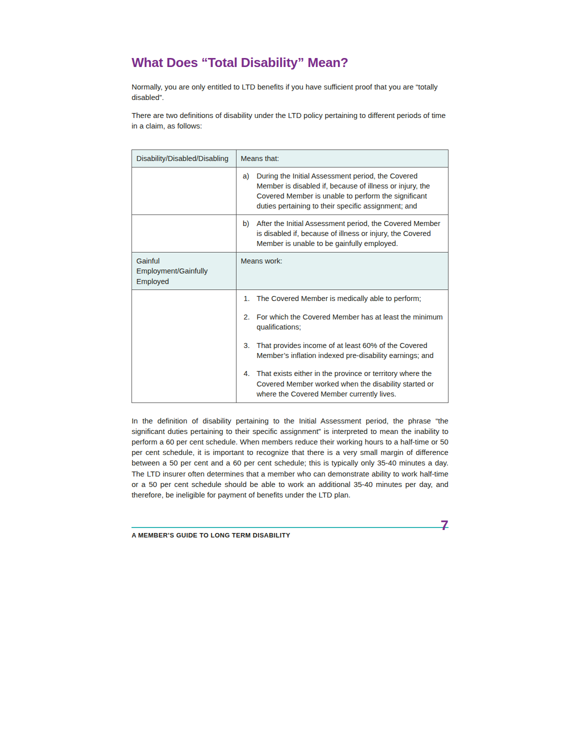What Does “Total Disability” Mean?
Normally, you are only entitled to LTD benefits if you have sufficient proof that you are “totally disabled”.
There are two definitions of disability under the LTD policy pertaining to different periods of time in a claim, as follows:
| Disability/Disabled/Disabling | Means that: |
| | a) During the Initial Assessment period, the Covered Member is disabled if, because of illness or injury, the Covered Member is unable to perform the significant duties pertaining to their specific assignment; and |
| | b) After the Initial Assessment period, the Covered Member is disabled if, because of illness or injury, the Covered Member is unable to be gainfully employed. |
| Gainful Employment/Gainfully Employed | Means work: |
| | 1. The Covered Member is medically able to perform; 2. For which the Covered Member has at least the minimum qualifications; 3. That provides income of at least 60% of the Covered Member’s inflation indexed pre-disability earnings; and 4. That exists either in the province or territory where the Covered Member worked when the disability started or where the Covered Member currently lives. |
In the definition of disability pertaining to the Initial Assessment period, the phrase “the significant duties pertaining to their specific assignment” is interpreted to mean the inability to perform a 60 per cent schedule. When members reduce their working hours to a half-time or 50 per cent schedule, it is important to recognize that there is a very small margin of difference between a 50 per cent and a 60 per cent schedule; this is typically only 35-40 minutes a day. The LTD insurer often determines that a member who can demonstrate ability to work half-time or a 50 per cent schedule should be able to work an additional 35-40 minutes per day, and therefore, be ineligible for payment of benefits under the LTD plan.
A Member’s Guide to Long Term Disability
7